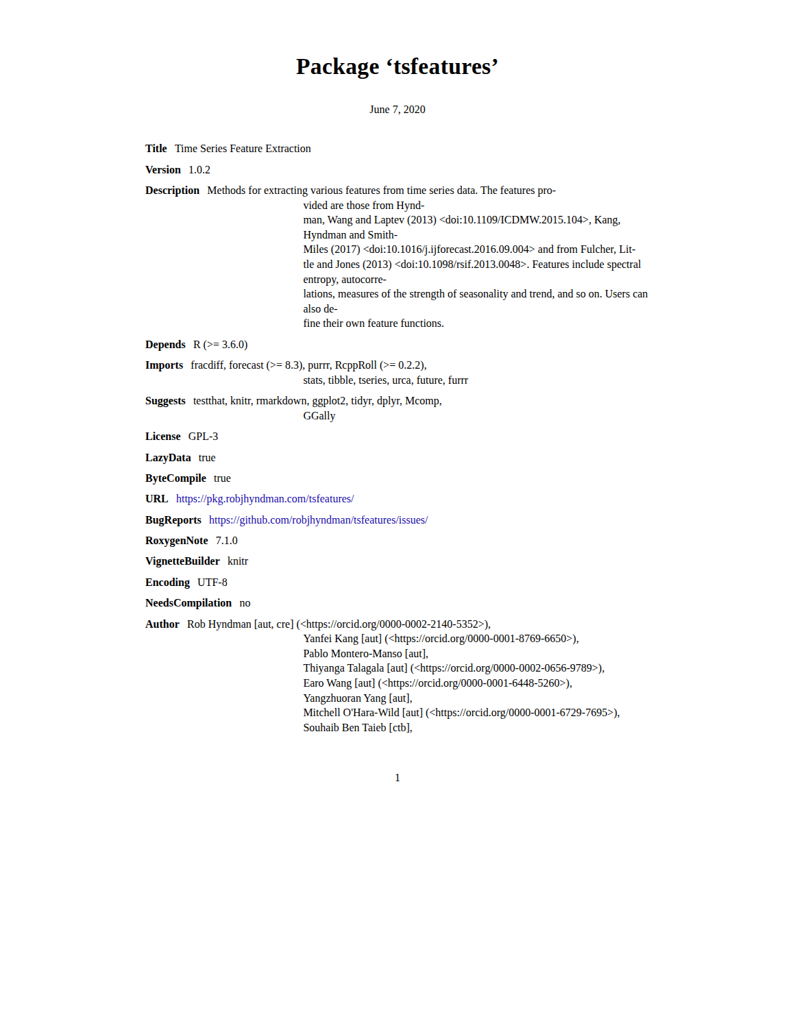Package ‘tsfeatures’
June 7, 2020
Title
Time Series Feature Extraction
Version
1.0.2
Description
Methods for extracting various features from time series data. The features pro- vided are those from Hynd- man, Wang and Laptev (2013) <doi:10.1109/ICDMW.2015.104>, Kang, Hyndman and Smith- Miles (2017) <doi:10.1016/j.ijforecast.2016.09.004> and from Fulcher, Lit- tle and Jones (2013) <doi:10.1098/rsif.2013.0048>. Features include spectral entropy, autocorre- lations, measures of the strength of seasonality and trend, and so on. Users can also de- fine their own feature functions.
Depends
R (>= 3.6.0)
Imports
fracdiff, forecast (>= 8.3), purrr, RcppRoll (>= 0.2.2), stats, tibble, tseries, urca, future, furrr
Suggests
testthat, knitr, rmarkdown, ggplot2, tidyr, dplyr, Mcomp, GGally
License
GPL-3
LazyData
true
ByteCompile
true
URL
https://pkg.robjhyndman.com/tsfeatures/
BugReports
https://github.com/robjhyndman/tsfeatures/issues/
RoxygenNote
7.1.0
VignetteBuilder
knitr
Encoding
UTF-8
NeedsCompilation
no
Author
Rob Hyndman [aut, cre] (<https://orcid.org/0000-0002-2140-5352>), Yanfei Kang [aut] (<https://orcid.org/0000-0001-8769-6650>), Pablo Montero-Manso [aut], Thiyanga Talagala [aut] (<https://orcid.org/0000-0002-0656-9789>), Earo Wang [aut] (<https://orcid.org/0000-0001-6448-5260>), Yangzhuoran Yang [aut], Mitchell O'Hara-Wild [aut] (<https://orcid.org/0000-0001-6729-7695>), Souhaib Ben Taieb [ctb],
1